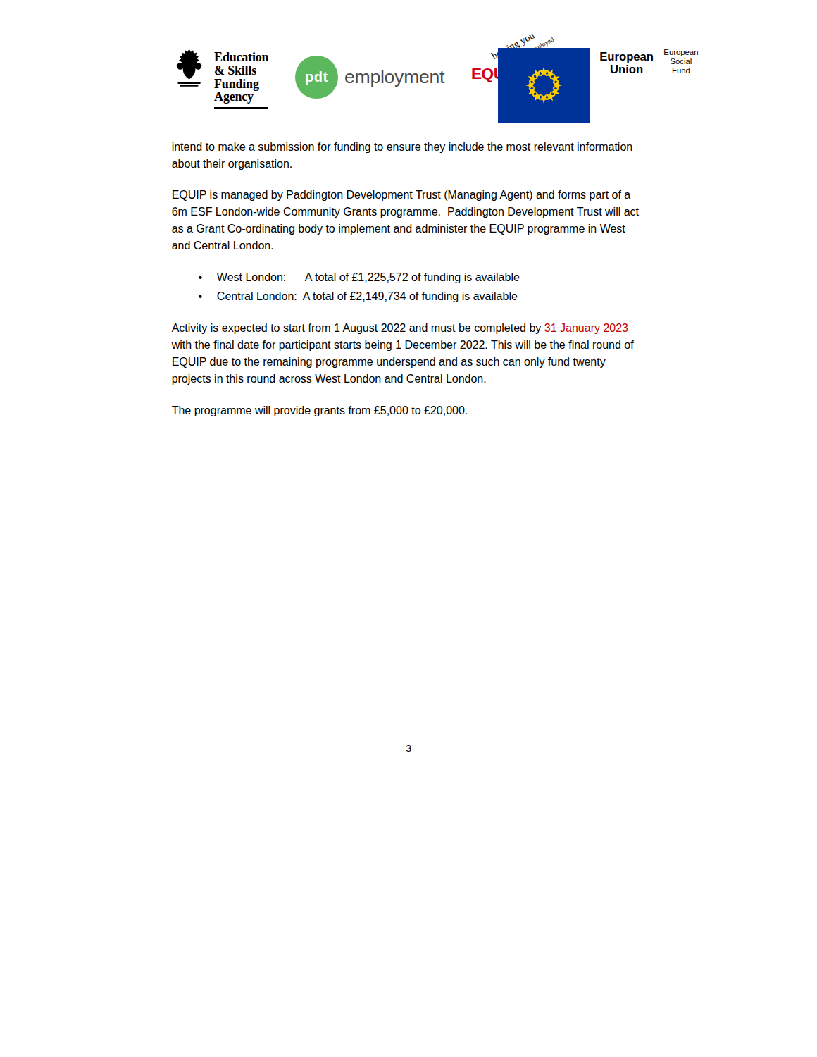Education & Skills Funding Agency
pdt
employment
helping you unemployed
people EQUIP help
European Union
European
Social Fund
intend to make a submission for funding to ensure they include the most relevant information about their organisation.
EQUIP is managed by Paddington Development Trust (Managing Agent) and forms part of a 6m ESF London-wide Community Grants programme. Paddington Development Trust will act as a Grant Co-ordinating body to implement and administer the EQUIP programme in West and Central London.
West London: A total of £1,225,572 of funding is available
Central London: A total of £2,149,734 of funding is available
Activity is expected to start from 1 August 2022 and must be completed by 31 January 2023 with the final date for participant starts being 1 December 2022. This will be the final round of EQUIP due to the remaining programme underspend and as such can only fund twenty projects in this round across West London and Central London.
The programme will provide grants from £5,000 to £20,000.
3